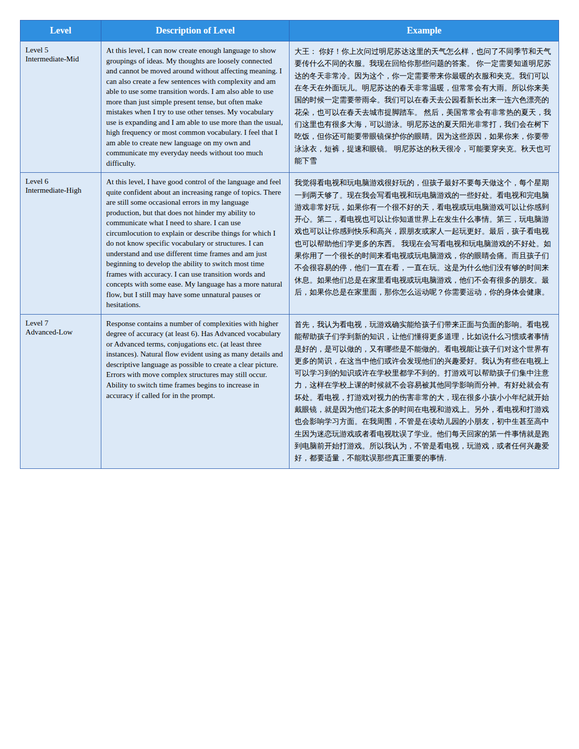| Level | Description of Level | Example |
| --- | --- | --- |
| Level 5 Intermediate-Mid | At this level, I can now create enough language to show groupings of ideas. My thoughts are loosely connected and cannot be moved around without affecting meaning. I can also create a few sentences with complexity and am able to use some transition words. I am also able to use more than just simple present tense, but often make mistakes when I try to use other tenses. My vocabulary use is expanding and I am able to use more than the usual, high frequency or most common vocabulary. I feel that I am able to create new language on my own and communicate my everyday needs without too much difficulty. | 大王： 你好！你上次问过明尼苏达这里的天气怎么样，也问了不同季节和天气要传什么不同的衣服。我现在回给你那些问题的答案。 你一定需要知道明尼苏达的冬天非常冷。因为这个，你一定需要带来你最暖的衣服和夹克。我们可以在冬天在外面玩儿。明尼苏达的春天非常温暖，但常常会有大雨。所以你来美国的时候一定需要带雨伞。我们可以在春天去公园看新长出来一连六色漂亮的花朵，也可以在春天去城市提脚踏车。 然后，美国常常会有非常热的夏天，我们这里也有很多大海，可以游泳。明尼苏达的夏天阳光非常打，我们会在树下吃饭，但你还可能要带眼镜保护你的眼睛。因为这些原因，如果你来，你要带泳泳衣，短裤，提速和眼镜。 明尼苏达的秋天很冷，可能要穿夹克。秋天也可能下雪 |
| Level 6 Intermediate-High | At this level, I have good control of the language and feel quite confident about an increasing range of topics. There are still some occasional errors in my language production, but that does not hinder my ability to communicate what I need to share. I can use circumlocution to explain or describe things for which I do not know specific vocabulary or structures. I can understand and use different time frames and am just beginning to develop the ability to switch most time frames with accuracy. I can use transition words and concepts with some ease. My language has a more natural flow, but I still may have some unnatural pauses or hesitations. | 我觉得看电视和玩电脑游戏很好玩的，但孩子最好不要每天做这个，每个星期一到两天够了。现在我会写看电视和玩电脑游戏的一些好处。看电视和完电脑游戏非常好玩，如果你有一个很不好的天，看电视或玩电脑游戏可以让你感到开心。第二，看电视也可以让你知道世界上在发生什么事情。第三，玩电脑游戏也可以让你感到快乐和高兴，跟朋友或家人一起玩更好。最后，孩子看电视也可以帮助他们学更多的东西。 我现在会写看电视和玩电脑游戏的不好处。如果你用了一个很长的时间来看电视或玩电脑游戏，你的眼睛会痛。而且孩子们不会很容易的停，他们一直在看，一直在玩。这是为什么他们没有够的时间来休息。如果他们总是在家里看电视或玩电脑游戏，他们不会有很多的朋友。最后，如果你总是在家里面，那你怎么运动呢？你需要运动，你的身体会健康。 |
| Level 7 Advanced-Low | Response contains a number of complexities with higher degree of accuracy (at least 6). Has Advanced vocabulary or Advanced terms, conjugations etc. (at least three instances). Natural flow evident using as many details and descriptive language as possible to create a clear picture. Errors with move complex structures may still occur. Ability to switch time frames begins to increase in accuracy if called for in the prompt. | 首先，我认为看电视，玩游戏确实能给孩子们带来正面与负面的影响。看电视能帮助孩子们学到新的知识，让他们懂得更多道理，比如说什么习惯或者事情是好的，是可以做的，又有哪些是不能做的。看电视能让孩子们对这个世界有更多的简识，在这当中他们或许会发现他们的兴趣爱好。我认为有些在电视上可以学习到的知识或许在学校里都学不到的。打游戏可以帮助孩子们集中注意力，这样在学校上课的时候就不会容易被其他同学影响而分神。有好处就会有坏处。看电视，打游戏对视力的伤害非常的大，现在很多小孩小小年纪就开始戴眼镜，就是因为他们花太多的时间在电视和游戏上。另外，看电视和打游戏也会影响学习方面。在我周围，不管是在读幼儿园的小朋友，初中生甚至高中生因为迷恋玩游戏或者看电视耽误了学业。他们每天回家的第一件事情就是跑到电脑前开始打游戏。所以我认为，不管是看电视，玩游戏，或者任何兴趣爱好，都要适量，不能耽误那些真正重要的事情. |